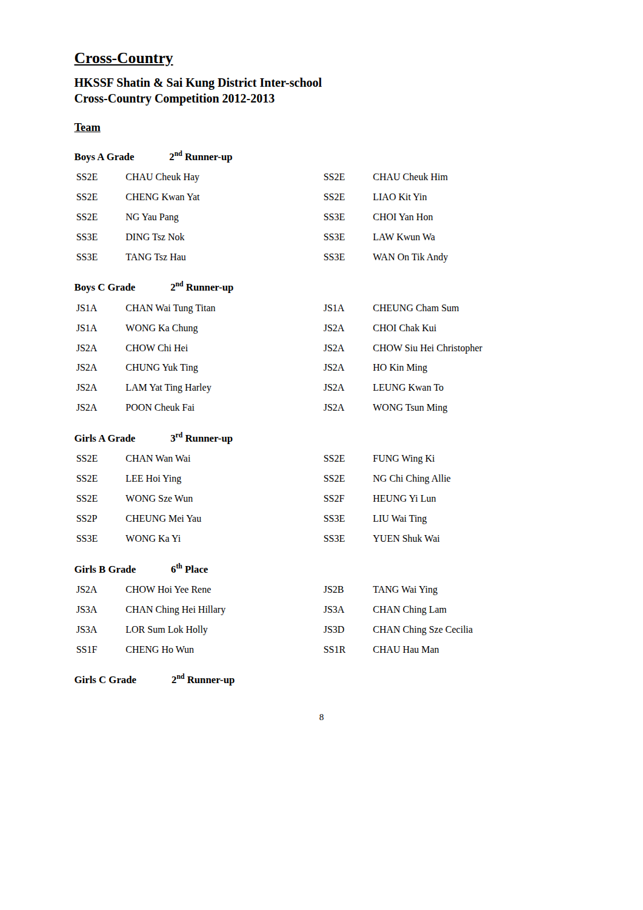Cross-Country
HKSSF Shatin & Sai Kung District Inter-school
Cross-Country Competition 2012-2013
Team
Boys A Grade 2nd Runner-up
| SS2E | CHAU Cheuk Hay | SS2E | CHAU Cheuk Him |
| SS2E | CHENG Kwan Yat | SS2E | LIAO Kit Yin |
| SS2E | NG Yau Pang | SS3E | CHOI Yan Hon |
| SS3E | DING Tsz Nok | SS3E | LAW Kwun Wa |
| SS3E | TANG Tsz Hau | SS3E | WAN On Tik Andy |
Boys C Grade 2nd Runner-up
| JS1A | CHAN Wai Tung Titan | JS1A | CHEUNG Cham Sum |
| JS1A | WONG Ka Chung | JS2A | CHOI Chak Kui |
| JS2A | CHOW Chi Hei | JS2A | CHOW Siu Hei Christopher |
| JS2A | CHUNG Yuk Ting | JS2A | HO Kin Ming |
| JS2A | LAM Yat Ting Harley | JS2A | LEUNG Kwan To |
| JS2A | POON Cheuk Fai | JS2A | WONG Tsun Ming |
Girls A Grade 3rd Runner-up
| SS2E | CHAN Wan Wai | SS2E | FUNG Wing Ki |
| SS2E | LEE Hoi Ying | SS2E | NG Chi Ching Allie |
| SS2E | WONG Sze Wun | SS2F | HEUNG Yi Lun |
| SS2P | CHEUNG Mei Yau | SS3E | LIU Wai Ting |
| SS3E | WONG Ka Yi | SS3E | YUEN Shuk Wai |
Girls B Grade 6th Place
| JS2A | CHOW Hoi Yee Rene | JS2B | TANG Wai Ying |
| JS3A | CHAN Ching Hei Hillary | JS3A | CHAN Ching Lam |
| JS3A | LOR Sum Lok Holly | JS3D | CHAN Ching Sze Cecilia |
| SS1F | CHENG Ho Wun | SS1R | CHAU Hau Man |
Girls C Grade 2nd Runner-up
8